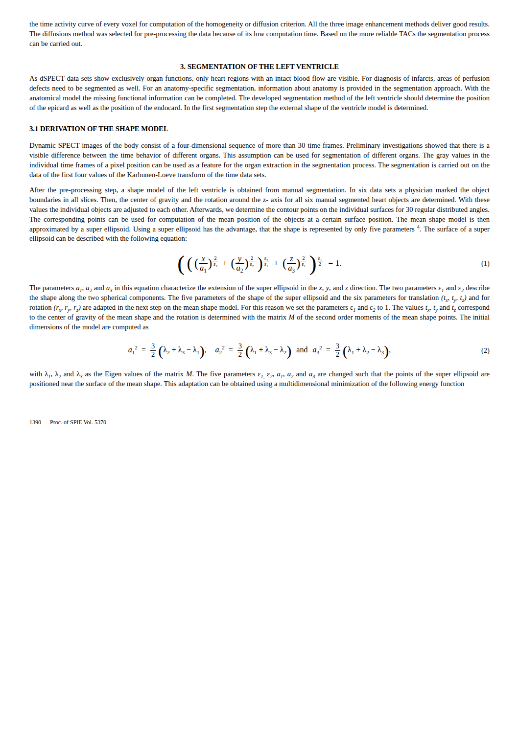the time activity curve of every voxel for computation of the homogeneity or diffusion criterion. All the three image enhancement methods deliver good results. The diffusions method was selected for pre-processing the data because of its low computation time. Based on the more reliable TACs the segmentation process can be carried out.
3. Segmentation of the Left Ventricle
As dSPECT data sets show exclusively organ functions, only heart regions with an intact blood flow are visible. For diagnosis of infarcts, areas of perfusion defects need to be segmented as well. For an anatomy-specific segmentation, information about anatomy is provided in the segmentation approach. With the anatomical model the missing functional information can be completed. The developed segmentation method of the left ventricle should determine the position of the epicard as well as the position of the endocard. In the first segmentation step the external shape of the ventricle model is determined.
3.1 DERIVATION OF THE SHAPE MODEL
Dynamic SPECT images of the body consist of a four-dimensional sequence of more than 30 time frames. Preliminary investigations showed that there is a visible difference between the time behavior of different organs. This assumption can be used for segmentation of different organs. The gray values in the individual time frames of a pixel position can be used as a feature for the organ extraction in the segmentation process. The segmentation is carried out on the data of the first four values of the Karhunen-Loeve transform of the time data sets.
After the pre-processing step, a shape model of the left ventricle is obtained from manual segmentation. In six data sets a physician marked the object boundaries in all slices. Then, the center of gravity and the rotation around the z- axis for all six manual segmented heart objects are determined. With these values the individual objects are adjusted to each other. Afterwards, we determine the contour points on the individual surfaces for 30 regular distributed angles. The corresponding points can be used for computation of the mean position of the objects at a certain surface position. The mean shape model is then approximated by a super ellipsoid. Using a super ellipsoid has the advantage, that the shape is represented by only five parameters 4. The surface of a super ellipsoid can be described with the following equation:
( ( (xa 1) 2 ε2 + (ya 2) 2 ε2 ) ε2 ε1 + (za 3) 2 ε1 ) ε12 = 1.
(1)
The parameters a1, a2 and a3 in this equation characterize the extension of the super ellipsoid in the x, y, and z direction. The two parameters ε1 and ε2 describe the shape along the two spherical components. The five parameters of the shape of the super ellipsoid and the six parameters for translation (tx, ty, tz) and for rotation (rx, ry, rz) are adapted in the next step on the mean shape model. For this reason we set the parameters ε1 and ε2 to 1. The values tx, ty and tz correspond to the center of gravity of the mean shape and the rotation is determined with the matrix M of the second order moments of the mean shape points. The initial dimensions of the model are computed as
a 12 = 32 (λ2 + λ3 − λ1), a 22 = 32 (λ1 + λ3 − λ2) and a 32 = 32 (λ1 + λ2 − λ3),
(2)
with λ1, λ2 and λ3 as the Eigen values of the matrix M. The five parameters ε1, ε2, a1, a2 and a3 are changed such that the points of the super ellipsoid are positioned near the surface of the mean shape. This adaptation can be obtained using a multidimensional minimization of the following energy function
1390 Proc. of SPIE Vol. 5370